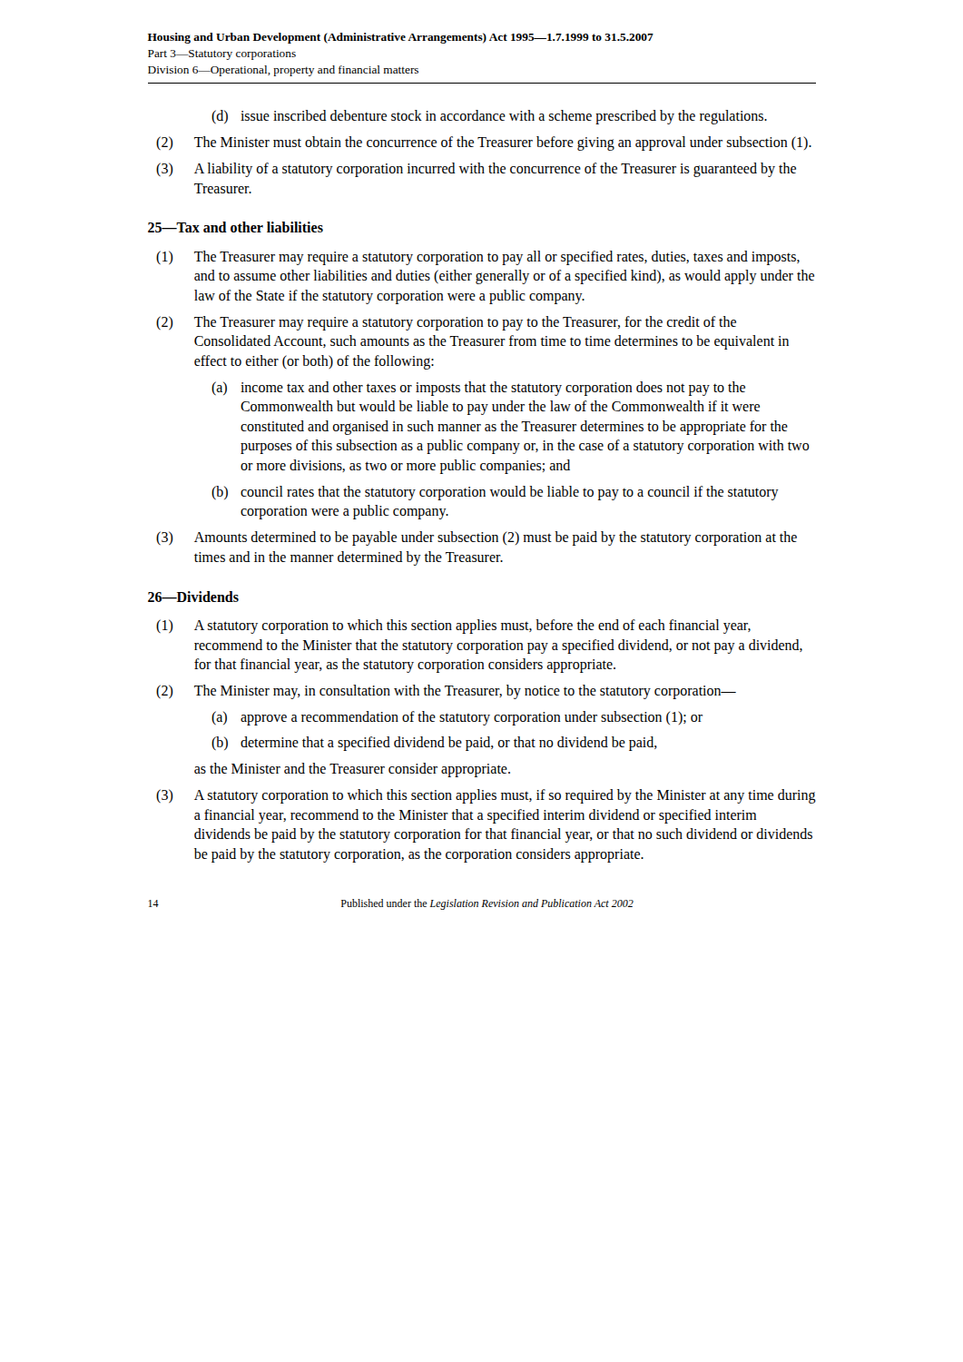Housing and Urban Development (Administrative Arrangements) Act 1995—1.7.1999 to 31.5.2007 Part 3—Statutory corporations Division 6—Operational, property and financial matters
(d) issue inscribed debenture stock in accordance with a scheme prescribed by the regulations.
(2) The Minister must obtain the concurrence of the Treasurer before giving an approval under subsection (1).
(3) A liability of a statutory corporation incurred with the concurrence of the Treasurer is guaranteed by the Treasurer.
25—Tax and other liabilities
(1) The Treasurer may require a statutory corporation to pay all or specified rates, duties, taxes and imposts, and to assume other liabilities and duties (either generally or of a specified kind), as would apply under the law of the State if the statutory corporation were a public company.
(2) The Treasurer may require a statutory corporation to pay to the Treasurer, for the credit of the Consolidated Account, such amounts as the Treasurer from time to time determines to be equivalent in effect to either (or both) of the following:
(a) income tax and other taxes or imposts that the statutory corporation does not pay to the Commonwealth but would be liable to pay under the law of the Commonwealth if it were constituted and organised in such manner as the Treasurer determines to be appropriate for the purposes of this subsection as a public company or, in the case of a statutory corporation with two or more divisions, as two or more public companies; and
(b) council rates that the statutory corporation would be liable to pay to a council if the statutory corporation were a public company.
(3) Amounts determined to be payable under subsection (2) must be paid by the statutory corporation at the times and in the manner determined by the Treasurer.
26—Dividends
(1) A statutory corporation to which this section applies must, before the end of each financial year, recommend to the Minister that the statutory corporation pay a specified dividend, or not pay a dividend, for that financial year, as the statutory corporation considers appropriate.
(2) The Minister may, in consultation with the Treasurer, by notice to the statutory corporation—
(a) approve a recommendation of the statutory corporation under subsection (1); or
(b) determine that a specified dividend be paid, or that no dividend be paid,
as the Minister and the Treasurer consider appropriate.
(3) A statutory corporation to which this section applies must, if so required by the Minister at any time during a financial year, recommend to the Minister that a specified interim dividend or specified interim dividends be paid by the statutory corporation for that financial year, or that no such dividend or dividends be paid by the statutory corporation, as the corporation considers appropriate.
14 Published under the Legislation Revision and Publication Act 2002